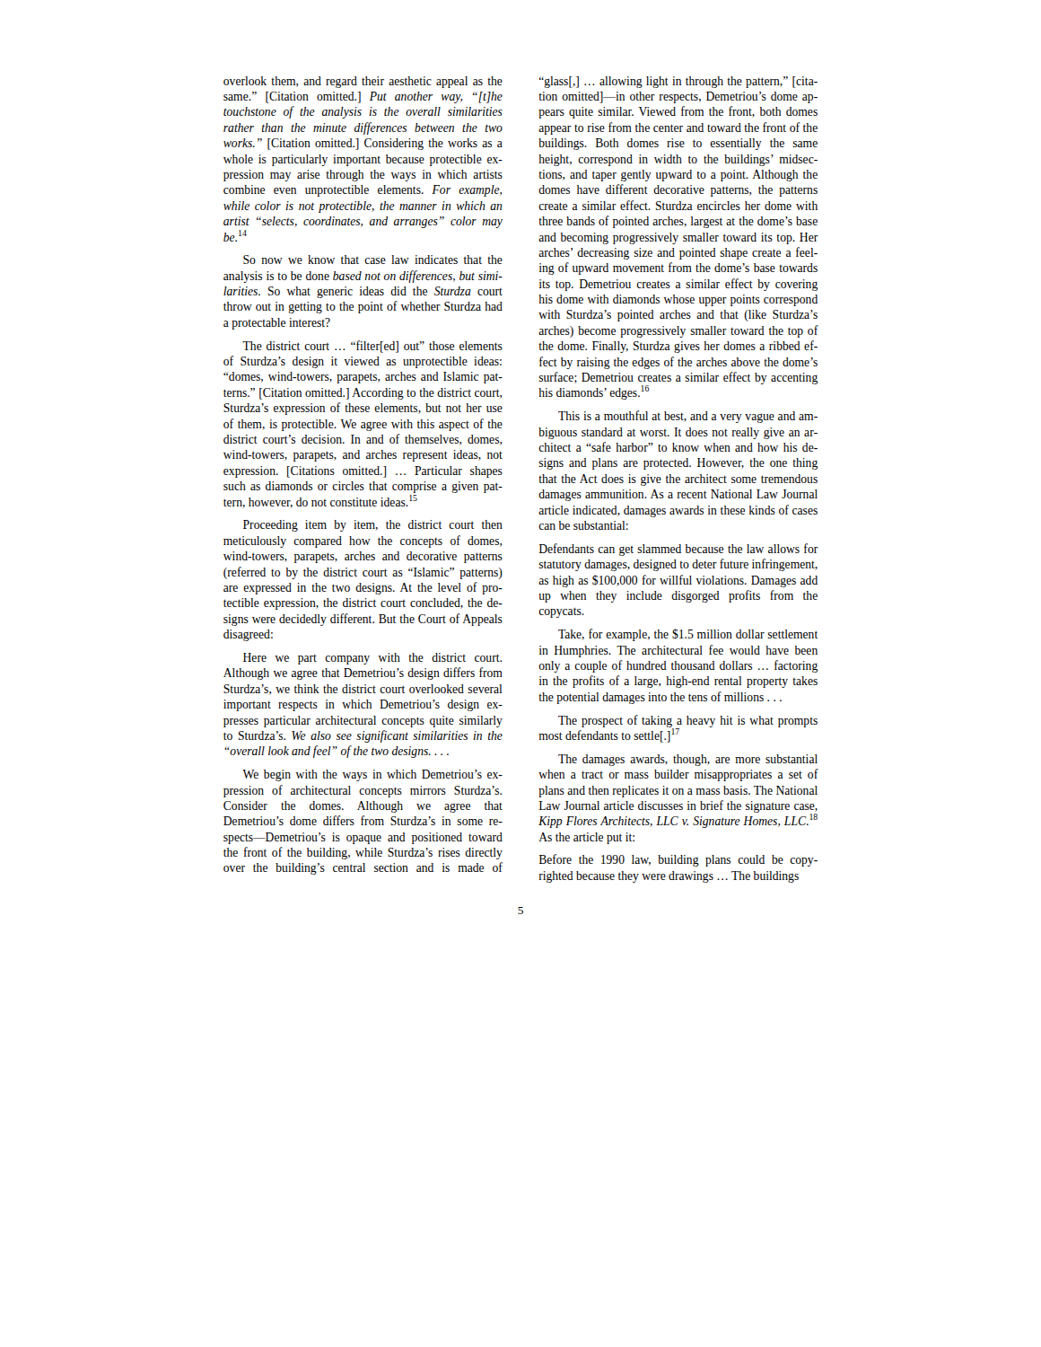overlook them, and regard their aesthetic appeal as the same.” [Citation omitted.] Put another way, “[t]he touchstone of the analysis is the overall similarities rather than the minute differences between the two works.” [Citation omitted.] Considering the works as a whole is particularly important because protectible expression may arise through the ways in which artists combine even unprotectible elements. For example, while color is not protectible, the manner in which an artist “selects, coordinates, and arranges” color may be.14
So now we know that case law indicates that the analysis is to be done based not on differences, but similarities. So what generic ideas did the Sturdza court throw out in getting to the point of whether Sturdza had a protectable interest?
The district court … “filter[ed] out” those elements of Sturdza’s design it viewed as unprotectible ideas: “domes, wind-towers, parapets, arches and Islamic patterns.” [Citation omitted.] According to the district court, Sturdza’s expression of these elements, but not her use of them, is protectible. We agree with this aspect of the district court’s decision. In and of themselves, domes, wind-towers, parapets, and arches represent ideas, not expression. [Citations omitted.] … Particular shapes such as diamonds or circles that comprise a given pattern, however, do not constitute ideas.15
Proceeding item by item, the district court then meticulously compared how the concepts of domes, wind-towers, parapets, arches and decorative patterns (referred to by the district court as “Islamic” patterns) are expressed in the two designs. At the level of protectible expression, the district court concluded, the designs were decidedly different. But the Court of Appeals disagreed:
Here we part company with the district court. Although we agree that Demetriou’s design differs from Sturdza’s, we think the district court overlooked several important respects in which Demetriou’s design expresses particular architectural concepts quite similarly to Sturdza’s. We also see significant similarities in the “overall look and feel” of the two designs. . . .
We begin with the ways in which Demetriou’s expression of architectural concepts mirrors Sturdza’s. Consider the domes. Although we agree that Demetriou’s dome differs from Sturdza’s in some respects—Demetriou’s is opaque and positioned toward the front of the building, while Sturdza’s rises directly over the building’s central section and is made of “glass[,] … allowing light in through the pattern,” [citation omitted]—in other respects, Demetriou’s dome appears quite similar. Viewed from the front, both domes appear to rise from the center and toward the front of the buildings. Both domes rise to essentially the same height, correspond in width to the buildings’ midsections, and taper gently upward to a point. Although the domes have different decorative patterns, the patterns create a similar effect. Sturdza encircles her dome with three bands of pointed arches, largest at the dome’s base and becoming progressively smaller toward its top. Her arches’ decreasing size and pointed shape create a feeling of upward movement from the dome’s base towards its top. Demetriou creates a similar effect by covering his dome with diamonds whose upper points correspond with Sturdza’s pointed arches and that (like Sturdza’s arches) become progressively smaller toward the top of the dome. Finally, Sturdza gives her domes a ribbed effect by raising the edges of the arches above the dome’s surface; Demetriou creates a similar effect by accenting his diamonds’ edges.16
This is a mouthful at best, and a very vague and ambiguous standard at worst. It does not really give an architect a “safe harbor” to know when and how his designs and plans are protected. However, the one thing that the Act does is give the architect some tremendous damages ammunition. As a recent National Law Journal article indicated, damages awards in these kinds of cases can be substantial:
Defendants can get slammed because the law allows for statutory damages, designed to deter future infringement, as high as $100,000 for willful violations. Damages add up when they include disgorged profits from the copycats.
Take, for example, the $1.5 million dollar settlement in Humphries. The architectural fee would have been only a couple of hundred thousand dollars … factoring in the profits of a large, high-end rental property takes the potential damages into the tens of millions . . .
The prospect of taking a heavy hit is what prompts most defendants to settle[.]17
The damages awards, though, are more substantial when a tract or mass builder misappropriates a set of plans and then replicates it on a mass basis. The National Law Journal article discusses in brief the signature case, Kipp Flores Architects, LLC v. Signature Homes, LLC.18 As the article put it:
Before the 1990 law, building plans could be copyrighted because they were drawings … The buildings
5